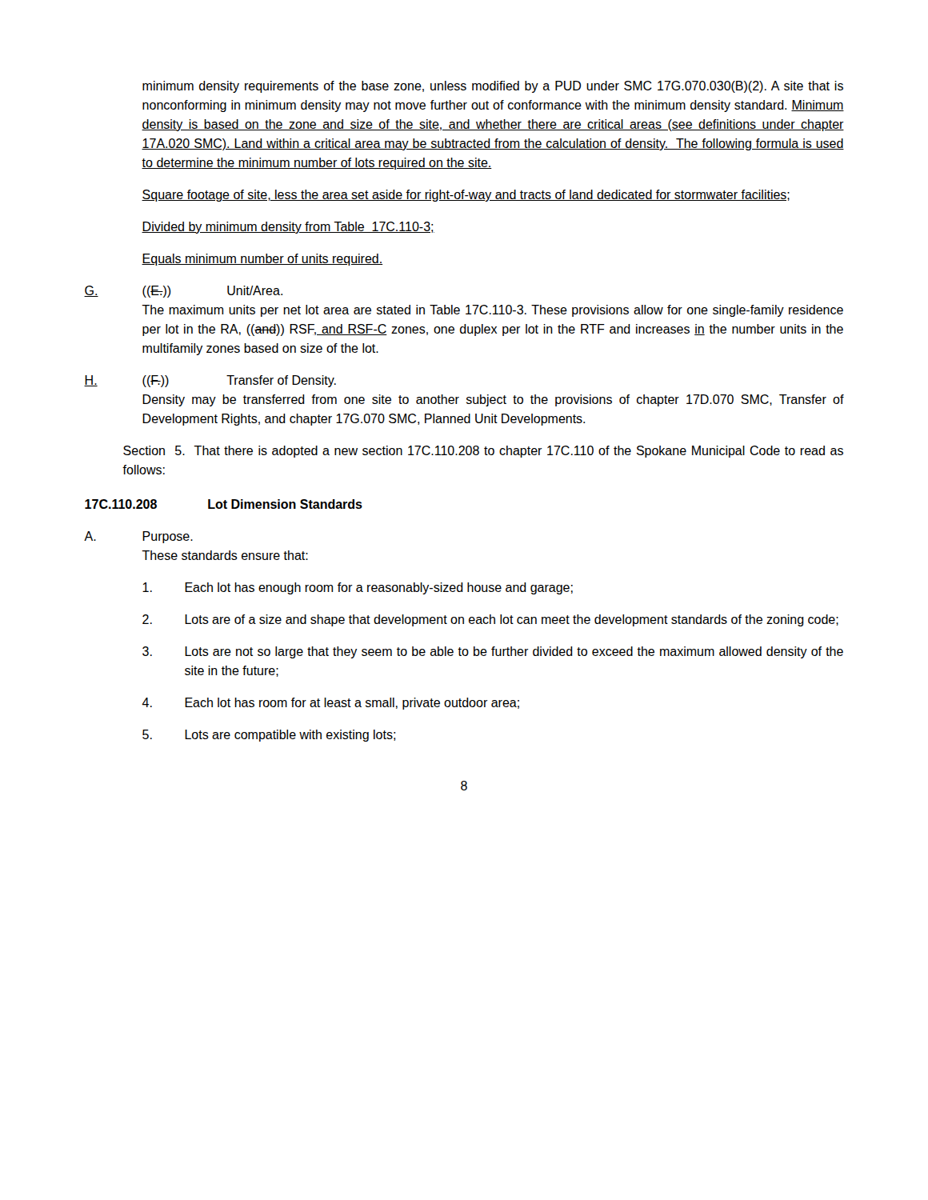minimum density requirements of the base zone, unless modified by a PUD under SMC 17G.070.030(B)(2). A site that is nonconforming in minimum density may not move further out of conformance with the minimum density standard. Minimum density is based on the zone and size of the site, and whether there are critical areas (see definitions under chapter 17A.020 SMC). Land within a critical area may be subtracted from the calculation of density. The following formula is used to determine the minimum number of lots required on the site.
Square footage of site, less the area set aside for right-of-way and tracts of land dedicated for stormwater facilities;
Divided by minimum density from Table 17C.110-3;
Equals minimum number of units required.
G.
((E.)) Unit/Area.
The maximum units per net lot area are stated in Table 17C.110-3. These provisions allow for one single-family residence per lot in the RA, ((and)) RSF, and RSF-C zones, one duplex per lot in the RTF and increases in the number units in the multifamily zones based on size of the lot.
H.
((F.)) Transfer of Density.
Density may be transferred from one site to another subject to the provisions of chapter 17D.070 SMC, Transfer of Development Rights, and chapter 17G.070 SMC, Planned Unit Developments.
Section 5. That there is adopted a new section 17C.110.208 to chapter 17C.110 of the Spokane Municipal Code to read as follows:
17C.110.208 Lot Dimension Standards
A.
Purpose.
These standards ensure that:
1.
Each lot has enough room for a reasonably-sized house and garage;
2.
Lots are of a size and shape that development on each lot can meet the development standards of the zoning code;
3.
Lots are not so large that they seem to be able to be further divided to exceed the maximum allowed density of the site in the future;
4.
Each lot has room for at least a small, private outdoor area;
5.
Lots are compatible with existing lots;
8